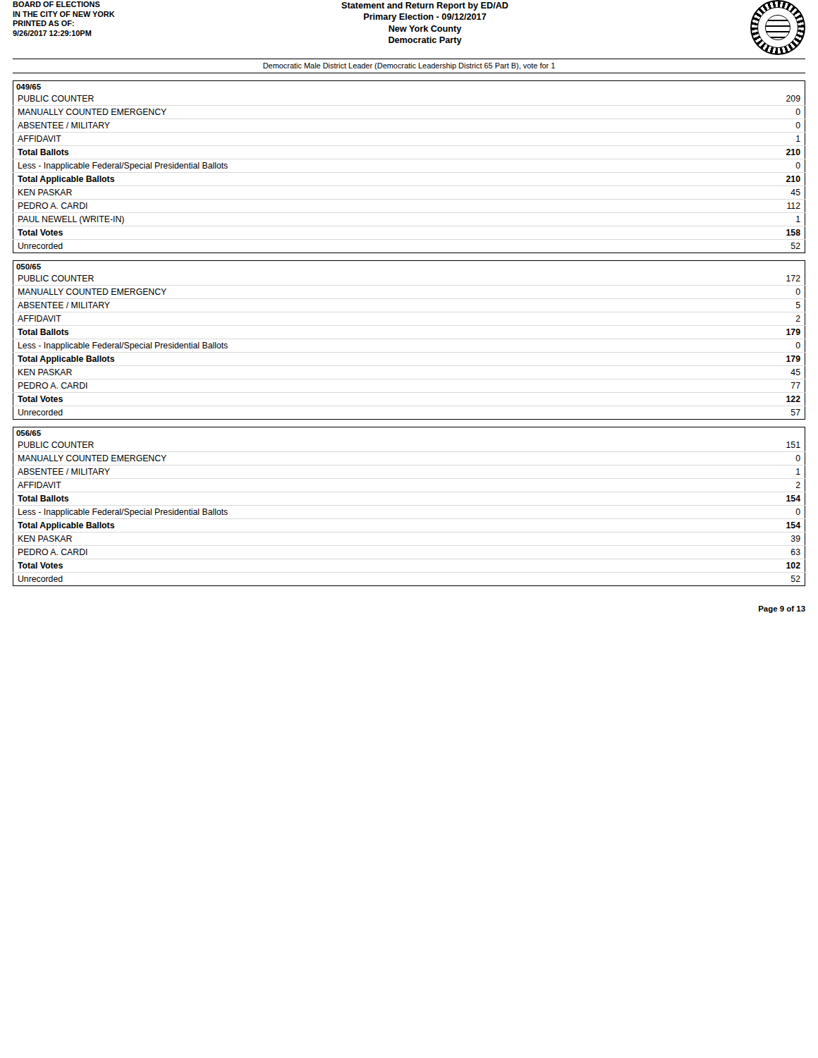BOARD OF ELECTIONS
IN THE CITY OF NEW YORK
PRINTED AS OF:
9/26/2017 12:29:10PM
Statement and Return Report by ED/AD
Primary Election - 09/12/2017
New York County
Democratic Party
Democratic Male District Leader (Democratic Leadership District 65 Part B), vote for 1
049/65
| PUBLIC COUNTER | 209 |
| MANUALLY COUNTED EMERGENCY | 0 |
| ABSENTEE / MILITARY | 0 |
| AFFIDAVIT | 1 |
| Total Ballots | 210 |
| Less - Inapplicable Federal/Special Presidential Ballots | 0 |
| Total Applicable Ballots | 210 |
| KEN PASKAR | 45 |
| PEDRO A. CARDI | 112 |
| PAUL NEWELL (WRITE-IN) | 1 |
| Total Votes | 158 |
| Unrecorded | 52 |
050/65
| PUBLIC COUNTER | 172 |
| MANUALLY COUNTED EMERGENCY | 0 |
| ABSENTEE / MILITARY | 5 |
| AFFIDAVIT | 2 |
| Total Ballots | 179 |
| Less - Inapplicable Federal/Special Presidential Ballots | 0 |
| Total Applicable Ballots | 179 |
| KEN PASKAR | 45 |
| PEDRO A. CARDI | 77 |
| Total Votes | 122 |
| Unrecorded | 57 |
056/65
| PUBLIC COUNTER | 151 |
| MANUALLY COUNTED EMERGENCY | 0 |
| ABSENTEE / MILITARY | 1 |
| AFFIDAVIT | 2 |
| Total Ballots | 154 |
| Less - Inapplicable Federal/Special Presidential Ballots | 0 |
| Total Applicable Ballots | 154 |
| KEN PASKAR | 39 |
| PEDRO A. CARDI | 63 |
| Total Votes | 102 |
| Unrecorded | 52 |
Page 9 of 13